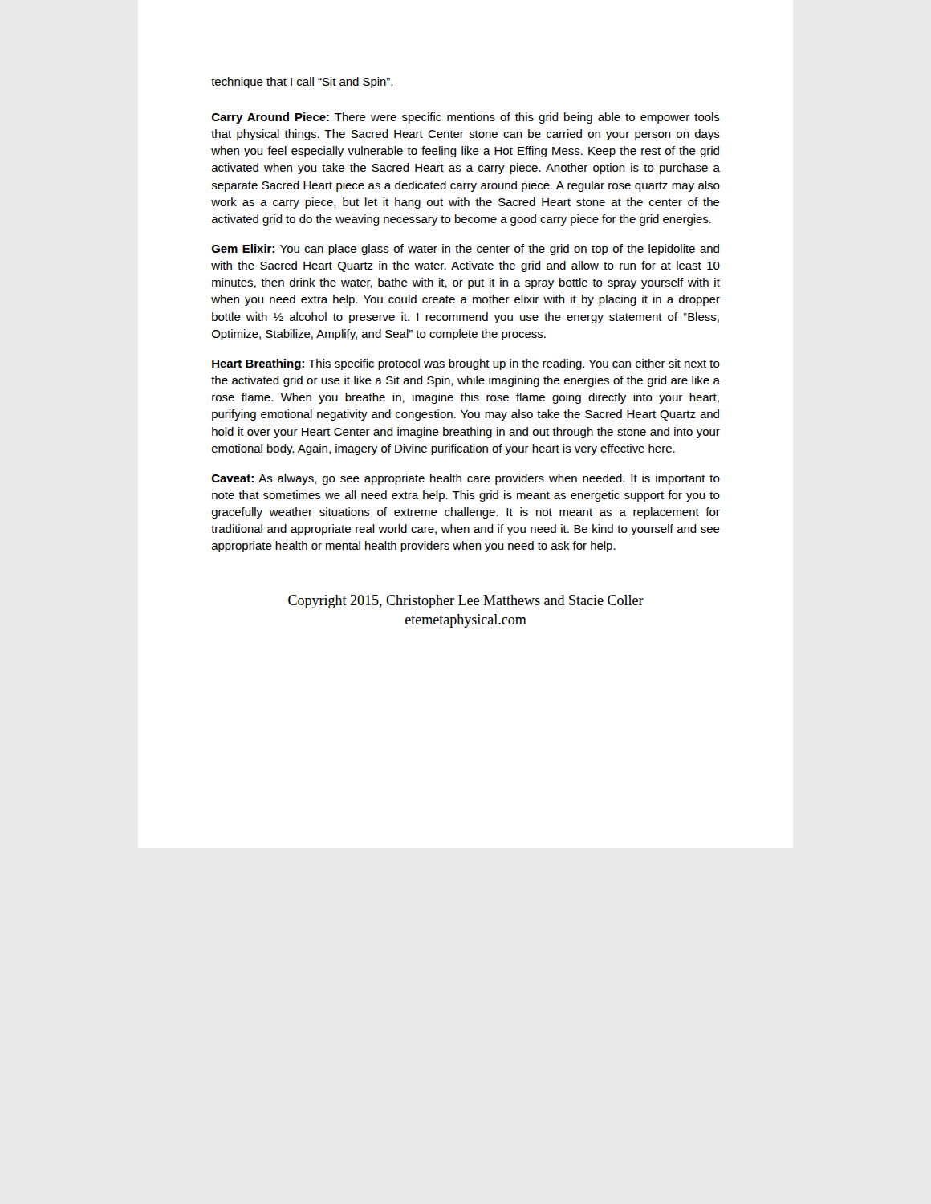technique that I call “Sit and Spin”.
Carry Around Piece: There were specific mentions of this grid being able to empower tools that physical things. The Sacred Heart Center stone can be carried on your person on days when you feel especially vulnerable to feeling like a Hot Effing Mess. Keep the rest of the grid activated when you take the Sacred Heart as a carry piece. Another option is to purchase a separate Sacred Heart piece as a dedicated carry around piece. A regular rose quartz may also work as a carry piece, but let it hang out with the Sacred Heart stone at the center of the activated grid to do the weaving necessary to become a good carry piece for the grid energies.
Gem Elixir: You can place glass of water in the center of the grid on top of the lepidolite and with the Sacred Heart Quartz in the water. Activate the grid and allow to run for at least 10 minutes, then drink the water, bathe with it, or put it in a spray bottle to spray yourself with it when you need extra help. You could create a mother elixir with it by placing it in a dropper bottle with ½ alcohol to preserve it. I recommend you use the energy statement of “Bless, Optimize, Stabilize, Amplify, and Seal” to complete the process.
Heart Breathing: This specific protocol was brought up in the reading. You can either sit next to the activated grid or use it like a Sit and Spin, while imagining the energies of the grid are like a rose flame. When you breathe in, imagine this rose flame going directly into your heart, purifying emotional negativity and congestion. You may also take the Sacred Heart Quartz and hold it over your Heart Center and imagine breathing in and out through the stone and into your emotional body. Again, imagery of Divine purification of your heart is very effective here.
Caveat: As always, go see appropriate health care providers when needed. It is important to note that sometimes we all need extra help. This grid is meant as energetic support for you to gracefully weather situations of extreme challenge. It is not meant as a replacement for traditional and appropriate real world care, when and if you need it. Be kind to yourself and see appropriate health or mental health providers when you need to ask for help.
Copyright 2015, Christopher Lee Matthews and Stacie Coller
etemetaphysical.com